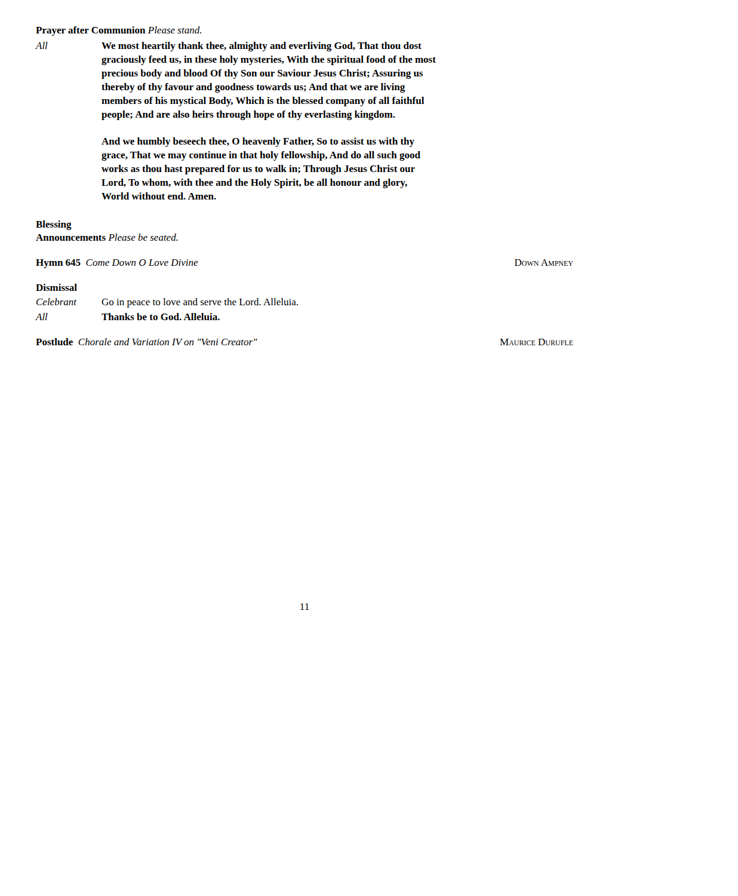Prayer after Communion Please stand.
All
We most heartily thank thee, almighty and everliving God, That thou dost graciously feed us, in these holy mysteries, With the spiritual food of the most precious body and blood Of thy Son our Saviour Jesus Christ; Assuring us thereby of thy favour and goodness towards us; And that we are living members of his mystical Body, Which is the blessed company of all faithful people; And are also heirs through hope of thy everlasting kingdom.
And we humbly beseech thee, O heavenly Father, So to assist us with thy grace, That we may continue in that holy fellowship, And do all such good works as thou hast prepared for us to walk in; Through Jesus Christ our Lord, To whom, with thee and the Holy Spirit, be all honour and glory, World without end. Amen.
Blessing
Announcements Please be seated.
Hymn 645 Come Down O Love Divine
Down Ampney
Dismissal
Celebrant
Go in peace to love and serve the Lord. Alleluia.
All
Thanks be to God. Alleluia.
Postlude Chorale and Variation IV on "Veni Creator"
Maurice Durufle
11